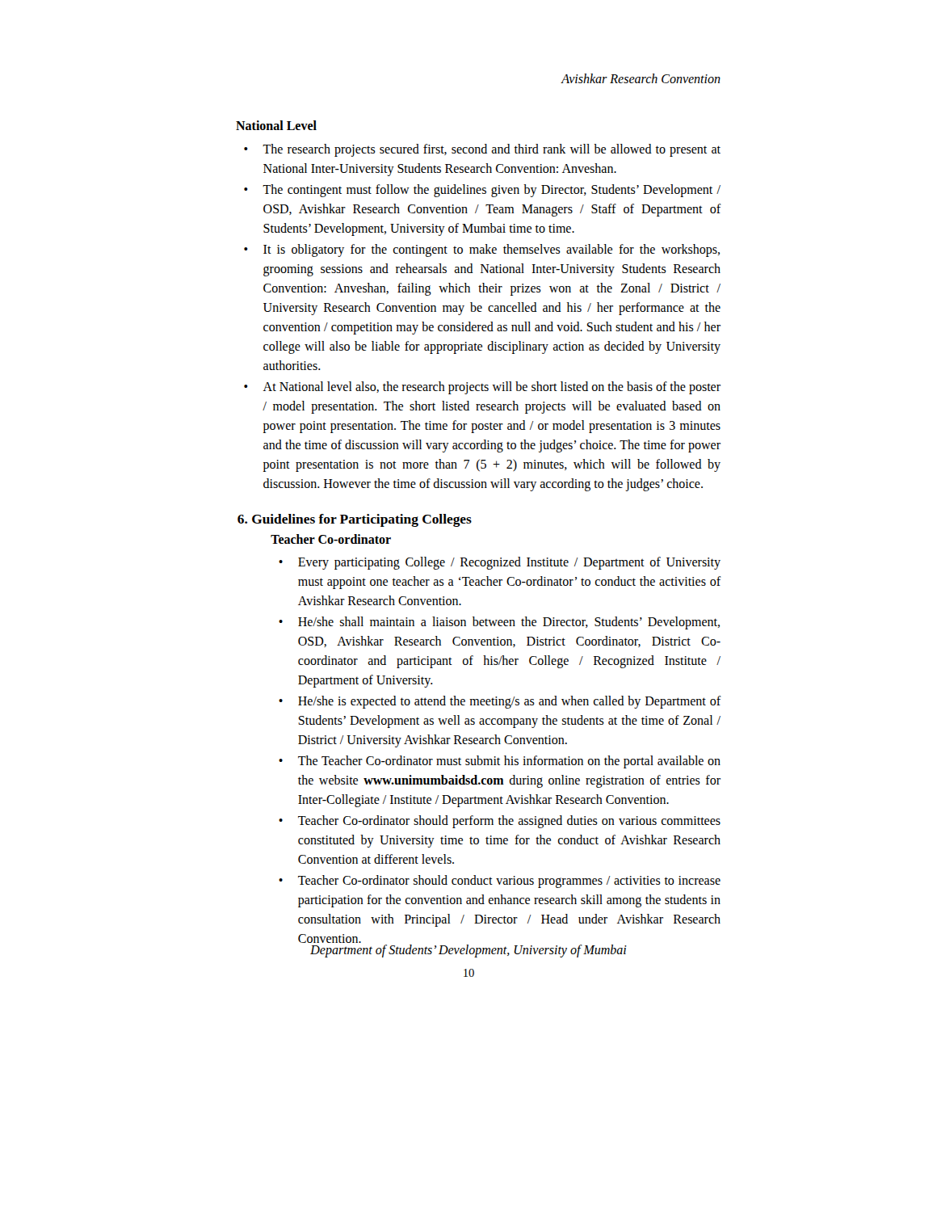Avishkar Research Convention
National Level
The research projects secured first, second and third rank will be allowed to present at National Inter-University Students Research Convention: Anveshan.
The contingent must follow the guidelines given by Director, Students’ Development / OSD, Avishkar Research Convention / Team Managers / Staff of Department of Students’ Development, University of Mumbai time to time.
It is obligatory for the contingent to make themselves available for the workshops, grooming sessions and rehearsals and National Inter-University Students Research Convention: Anveshan, failing which their prizes won at the Zonal / District / University Research Convention may be cancelled and his / her performance at the convention / competition may be considered as null and void. Such student and his / her college will also be liable for appropriate disciplinary action as decided by University authorities.
At National level also, the research projects will be short listed on the basis of the poster / model presentation. The short listed research projects will be evaluated based on power point presentation. The time for poster and / or model presentation is 3 minutes and the time of discussion will vary according to the judges’ choice. The time for power point presentation is not more than 7 (5 + 2) minutes, which will be followed by discussion. However the time of discussion will vary according to the judges’ choice.
Guidelines for Participating Colleges
Teacher Co-ordinator
Every participating College / Recognized Institute / Department of University must appoint one teacher as a ‘Teacher Co-ordinator’ to conduct the activities of Avishkar Research Convention.
He/she shall maintain a liaison between the Director, Students’ Development, OSD, Avishkar Research Convention, District Coordinator, District Co-coordinator and participant of his/her College / Recognized Institute / Department of University.
He/she is expected to attend the meeting/s as and when called by Department of Students’ Development as well as accompany the students at the time of Zonal / District / University Avishkar Research Convention.
The Teacher Co-ordinator must submit his information on the portal available on the website www.unimumbaidsd.com during online registration of entries for Inter-Collegiate / Institute / Department Avishkar Research Convention.
Teacher Co-ordinator should perform the assigned duties on various committees constituted by University time to time for the conduct of Avishkar Research Convention at different levels.
Teacher Co-ordinator should conduct various programmes / activities to increase participation for the convention and enhance research skill among the students in consultation with Principal / Director / Head under Avishkar Research Convention.
Department of Students’ Development, University of Mumbai
10